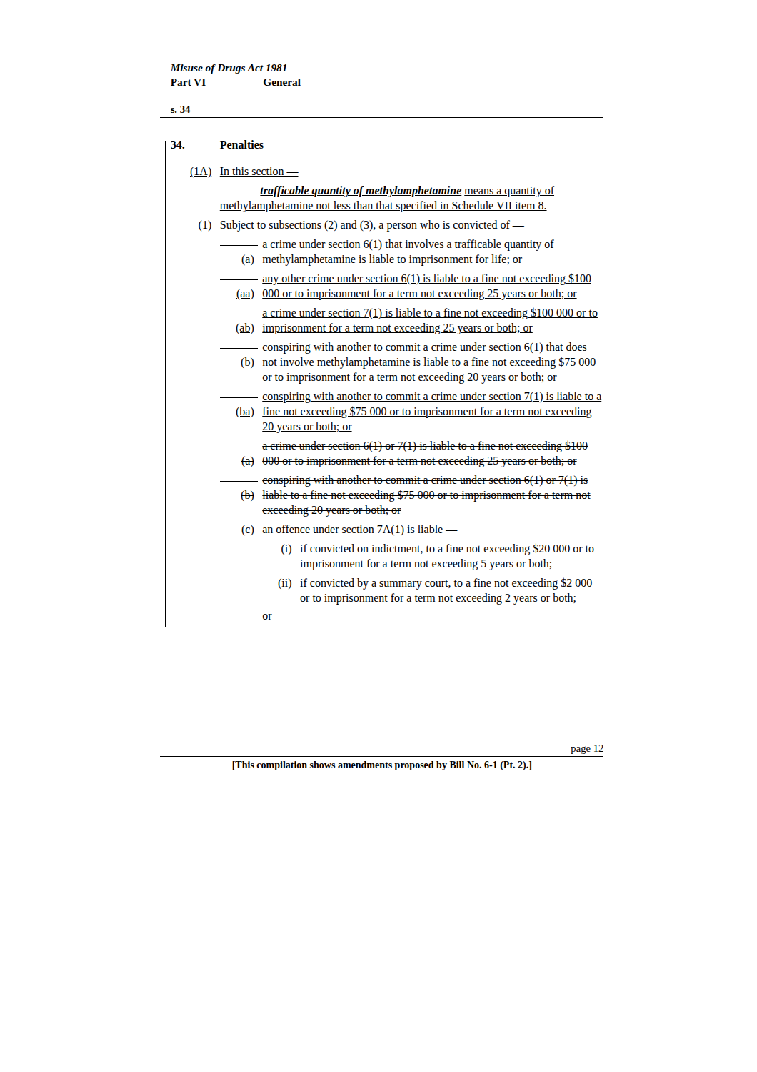Misuse of Drugs Act 1981
Part VI General
s. 34
34. Penalties
(1A)
In this section —
trafficable quantity of methylamphetamine means a quantity of methylamphetamine not less than that specified in Schedule VII item 8.
(1)
Subject to subsections (2) and (3), a person who is convicted of —
(a)
a crime under section 6(1) that involves a trafficable quantity of methylamphetamine is liable to imprisonment for life; or
(aa)
any other crime under section 6(1) is liable to a fine not exceeding $100 000 or to imprisonment for a term not exceeding 25 years or both; or
(ab)
a crime under section 7(1) is liable to a fine not exceeding $100 000 or to imprisonment for a term not exceeding 25 years or both; or
(b)
conspiring with another to commit a crime under section 6(1) that does not involve methylamphetamine is liable to a fine not exceeding $75 000 or to imprisonment for a term not exceeding 20 years or both; or
(ba)
conspiring with another to commit a crime under section 7(1) is liable to a fine not exceeding $75 000 or to imprisonment for a term not exceeding 20 years or both; or
(a)
a crime under section 6(1) or 7(1) is liable to a fine not exceeding $100 000 or to imprisonment for a term not exceeding 25 years or both; or
(b)
conspiring with another to commit a crime under section 6(1) or 7(1) is liable to a fine not exceeding $75 000 or to imprisonment for a term not exceeding 20 years or both; or
(c)
an offence under section 7A(1) is liable —
(i)
if convicted on indictment, to a fine not exceeding $20 000 or to imprisonment for a term not exceeding 5 years or both;
(ii)
if convicted by a summary court, to a fine not exceeding $2 000 or to imprisonment for a term not exceeding 2 years or both;
or
page 12
[This compilation shows amendments proposed by Bill No. 6-1 (Pt. 2).]